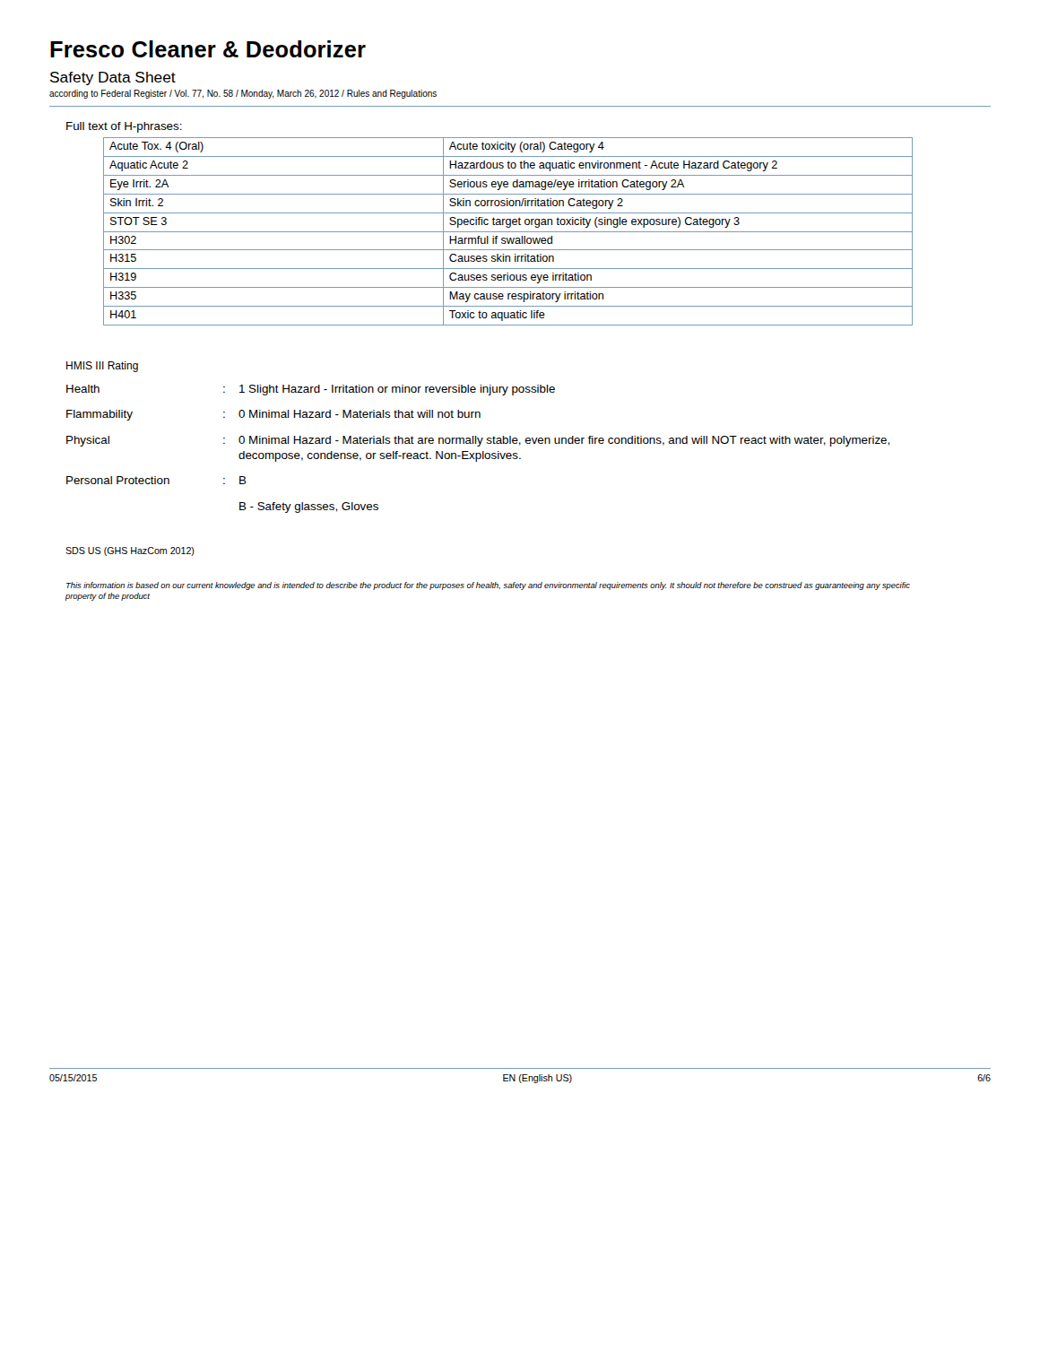Fresco Cleaner & Deodorizer
Safety Data Sheet
according to Federal Register / Vol. 77, No. 58 / Monday, March 26, 2012 / Rules and Regulations
Full text of H-phrases:
| Acute Tox. 4 (Oral) | Acute toxicity (oral) Category 4 |
| Aquatic Acute 2 | Hazardous to the aquatic environment - Acute Hazard Category 2 |
| Eye Irrit. 2A | Serious eye damage/eye irritation Category 2A |
| Skin Irrit. 2 | Skin corrosion/irritation Category 2 |
| STOT SE 3 | Specific target organ toxicity (single exposure) Category 3 |
| H302 | Harmful if swallowed |
| H315 | Causes skin irritation |
| H319 | Causes serious eye irritation |
| H335 | May cause respiratory irritation |
| H401 | Toxic to aquatic life |
HMIS III Rating
| Health | : | 1 Slight Hazard - Irritation or minor reversible injury possible |
| Flammability | : | 0 Minimal Hazard - Materials that will not burn |
| Physical | : | 0 Minimal Hazard - Materials that are normally stable, even under fire conditions, and will NOT react with water, polymerize, decompose, condense, or self-react. Non-Explosives. |
| Personal Protection | : | B |
| | | B - Safety glasses, Gloves |
SDS US (GHS HazCom 2012)
This information is based on our current knowledge and is intended to describe the product for the purposes of health, safety and environmental requirements only. It should not therefore be construed as guaranteeing any specific property of the product
05/15/2015 6/6
EN (English US)